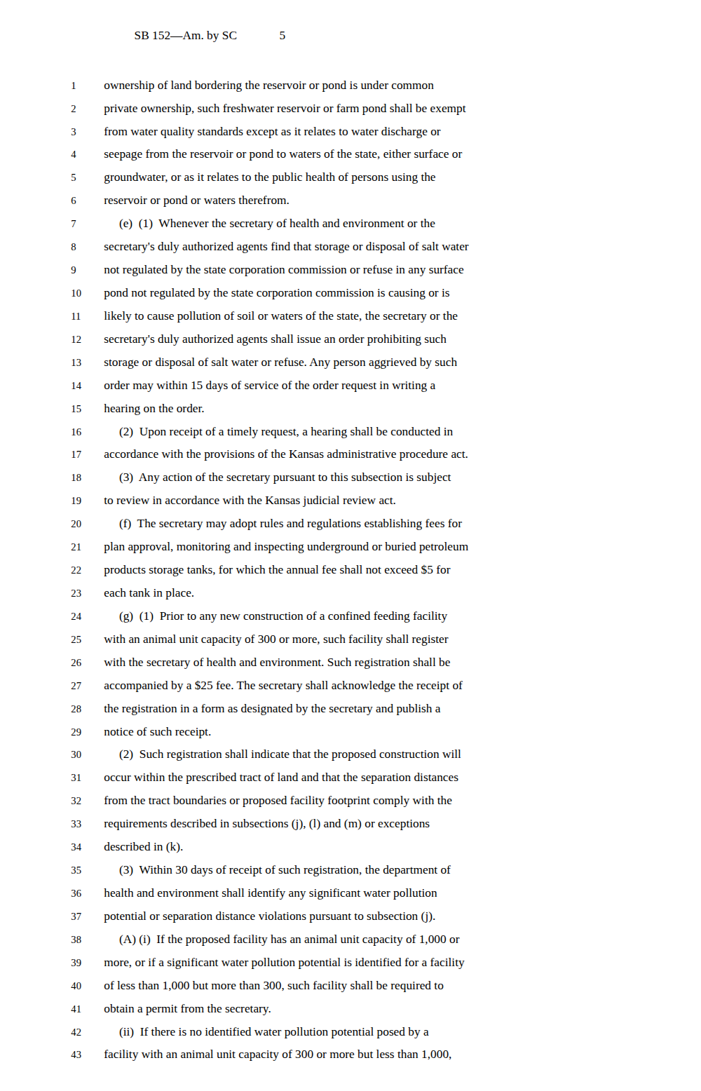SB 152—Am. by SC 5
1 ownership of land bordering the reservoir or pond is under common
2 private ownership, such freshwater reservoir or farm pond shall be exempt
3 from water quality standards except as it relates to water discharge or
4 seepage from the reservoir or pond to waters of the state, either surface or
5 groundwater, or as it relates to the public health of persons using the
6 reservoir or pond or waters therefrom.
7 (e) (1) Whenever the secretary of health and environment or the
8 secretary's duly authorized agents find that storage or disposal of salt water
9 not regulated by the state corporation commission or refuse in any surface
10 pond not regulated by the state corporation commission is causing or is
11 likely to cause pollution of soil or waters of the state, the secretary or the
12 secretary's duly authorized agents shall issue an order prohibiting such
13 storage or disposal of salt water or refuse. Any person aggrieved by such
14 order may within 15 days of service of the order request in writing a
15 hearing on the order.
16 (2) Upon receipt of a timely request, a hearing shall be conducted in
17 accordance with the provisions of the Kansas administrative procedure act.
18 (3) Any action of the secretary pursuant to this subsection is subject
19 to review in accordance with the Kansas judicial review act.
20 (f) The secretary may adopt rules and regulations establishing fees for
21 plan approval, monitoring and inspecting underground or buried petroleum
22 products storage tanks, for which the annual fee shall not exceed $5 for
23 each tank in place.
24 (g) (1) Prior to any new construction of a confined feeding facility
25 with an animal unit capacity of 300 or more, such facility shall register
26 with the secretary of health and environment. Such registration shall be
27 accompanied by a $25 fee. The secretary shall acknowledge the receipt of
28 the registration in a form as designated by the secretary and publish a
29 notice of such receipt.
30 (2) Such registration shall indicate that the proposed construction will
31 occur within the prescribed tract of land and that the separation distances
32 from the tract boundaries or proposed facility footprint comply with the
33 requirements described in subsections (j), (l) and (m) or exceptions
34 described in (k).
35 (3) Within 30 days of receipt of such registration, the department of
36 health and environment shall identify any significant water pollution
37 potential or separation distance violations pursuant to subsection (j).
38 (A) (i) If the proposed facility has an animal unit capacity of 1,000 or
39 more, or if a significant water pollution potential is identified for a facility
40 of less than 1,000 but more than 300, such facility shall be required to
41 obtain a permit from the secretary.
42 (ii) If there is no identified water pollution potential posed by a
43 facility with an animal unit capacity of 300 or more but less than 1,000,